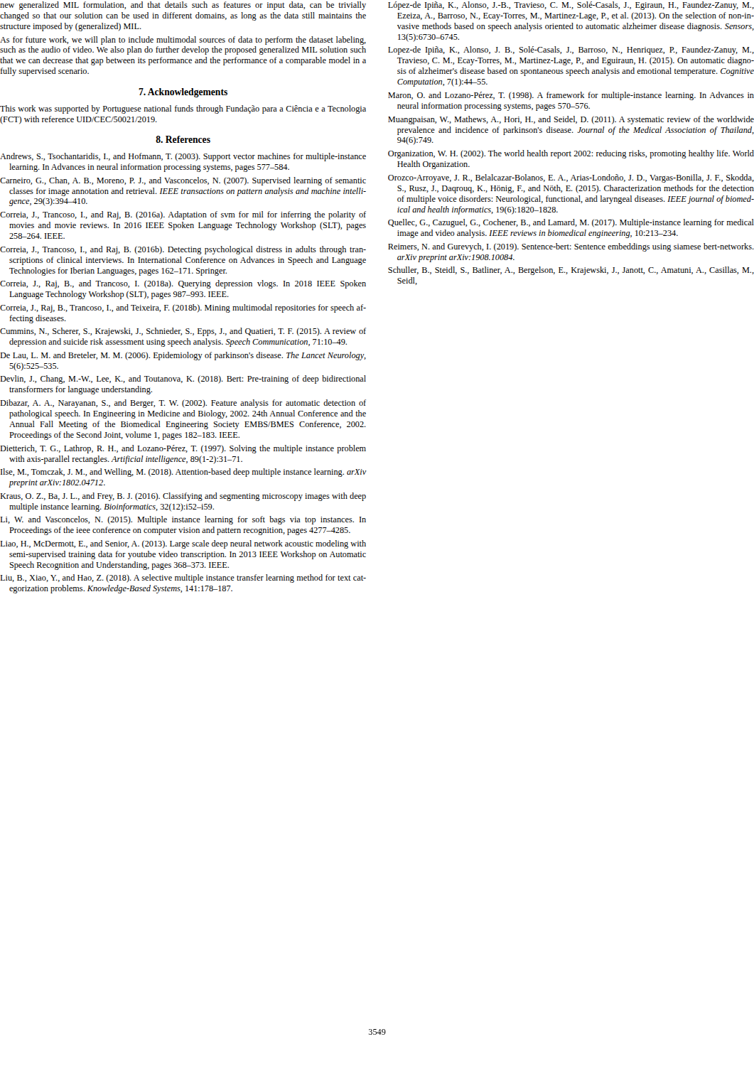new generalized MIL formulation, and that details such as features or input data, can be trivially changed so that our solution can be used in different domains, as long as the data still maintains the structure imposed by (generalized) MIL.
As for future work, we will plan to include multimodal sources of data to perform the dataset labeling, such as the audio of video. We also plan do further develop the proposed generalized MIL solution such that we can decrease that gap between its performance and the performance of a comparable model in a fully supervised scenario.
7. Acknowledgements
This work was supported by Portuguese national funds through Fundação para a Ciência e a Tecnologia (FCT) with reference UID/CEC/50021/2019.
8. References
Andrews, S., Tsochantaridis, I., and Hofmann, T. (2003). Support vector machines for multiple-instance learning. In Advances in neural information processing systems, pages 577–584.
Carneiro, G., Chan, A. B., Moreno, P. J., and Vasconcelos, N. (2007). Supervised learning of semantic classes for image annotation and retrieval. IEEE transactions on pattern analysis and machine intelligence, 29(3):394–410.
Correia, J., Trancoso, I., and Raj, B. (2016a). Adaptation of svm for mil for inferring the polarity of movies and movie reviews. In 2016 IEEE Spoken Language Technology Workshop (SLT), pages 258–264. IEEE.
Correia, J., Trancoso, I., and Raj, B. (2016b). Detecting psychological distress in adults through transcriptions of clinical interviews. In International Conference on Advances in Speech and Language Technologies for Iberian Languages, pages 162–171. Springer.
Correia, J., Raj, B., and Trancoso, I. (2018a). Querying depression vlogs. In 2018 IEEE Spoken Language Technology Workshop (SLT), pages 987–993. IEEE.
Correia, J., Raj, B., Trancoso, I., and Teixeira, F. (2018b). Mining multimodal repositories for speech affecting diseases.
Cummins, N., Scherer, S., Krajewski, J., Schnieder, S., Epps, J., and Quatieri, T. F. (2015). A review of depression and suicide risk assessment using speech analysis. Speech Communication, 71:10–49.
De Lau, L. M. and Breteler, M. M. (2006). Epidemiology of parkinson's disease. The Lancet Neurology, 5(6):525–535.
Devlin, J., Chang, M.-W., Lee, K., and Toutanova, K. (2018). Bert: Pre-training of deep bidirectional transformers for language understanding.
Dibazar, A. A., Narayanan, S., and Berger, T. W. (2002). Feature analysis for automatic detection of pathological speech. In Engineering in Medicine and Biology, 2002. 24th Annual Conference and the Annual Fall Meeting of the Biomedical Engineering Society EMBS/BMES Conference, 2002. Proceedings of the Second Joint, volume 1, pages 182–183. IEEE.
Dietterich, T. G., Lathrop, R. H., and Lozano-Pérez, T. (1997). Solving the multiple instance problem with axis-parallel rectangles. Artificial intelligence, 89(1-2):31–71.
Ilse, M., Tomczak, J. M., and Welling, M. (2018). Attention-based deep multiple instance learning. arXiv preprint arXiv:1802.04712.
Kraus, O. Z., Ba, J. L., and Frey, B. J. (2016). Classifying and segmenting microscopy images with deep multiple instance learning. Bioinformatics, 32(12):i52–i59.
Li, W. and Vasconcelos, N. (2015). Multiple instance learning for soft bags via top instances. In Proceedings of the ieee conference on computer vision and pattern recognition, pages 4277–4285.
Liao, H., McDermott, E., and Senior, A. (2013). Large scale deep neural network acoustic modeling with semi-supervised training data for youtube video transcription. In 2013 IEEE Workshop on Automatic Speech Recognition and Understanding, pages 368–373. IEEE.
Liu, B., Xiao, Y., and Hao, Z. (2018). A selective multiple instance transfer learning method for text categorization problems. Knowledge-Based Systems, 141:178–187.
López-de Ipiña, K., Alonso, J.-B., Travieso, C. M., Solé-Casals, J., Egiraun, H., Faundez-Zanuy, M., Ezeiza, A., Barroso, N., Ecay-Torres, M., Martinez-Lage, P., et al. (2013). On the selection of non-invasive methods based on speech analysis oriented to automatic alzheimer disease diagnosis. Sensors, 13(5):6730–6745.
Lopez-de Ipiña, K., Alonso, J. B., Solé-Casals, J., Barroso, N., Henriquez, P., Faundez-Zanuy, M., Travieso, C. M., Ecay-Torres, M., Martinez-Lage, P., and Eguiraun, H. (2015). On automatic diagnosis of alzheimer's disease based on spontaneous speech analysis and emotional temperature. Cognitive Computation, 7(1):44–55.
Maron, O. and Lozano-Pérez, T. (1998). A framework for multiple-instance learning. In Advances in neural information processing systems, pages 570–576.
Muangpaisan, W., Mathews, A., Hori, H., and Seidel, D. (2011). A systematic review of the worldwide prevalence and incidence of parkinson's disease. Journal of the Medical Association of Thailand, 94(6):749.
Organization, W. H. (2002). The world health report 2002: reducing risks, promoting healthy life. World Health Organization.
Orozco-Arroyave, J. R., Belalcazar-Bolanos, E. A., Arias-Londoño, J. D., Vargas-Bonilla, J. F., Skodda, S., Rusz, J., Daqrouq, K., Hönig, F., and Nöth, E. (2015). Characterization methods for the detection of multiple voice disorders: Neurological, functional, and laryngeal diseases. IEEE journal of biomedical and health informatics, 19(6):1820–1828.
Quellec, G., Cazuguel, G., Cochener, B., and Lamard, M. (2017). Multiple-instance learning for medical image and video analysis. IEEE reviews in biomedical engineering, 10:213–234.
Reimers, N. and Gurevych, I. (2019). Sentence-bert: Sentence embeddings using siamese bert-networks. arXiv preprint arXiv:1908.10084.
Schuller, B., Steidl, S., Batliner, A., Bergelson, E., Krajewski, J., Janott, C., Amatuni, A., Casillas, M., Seidl,
3549